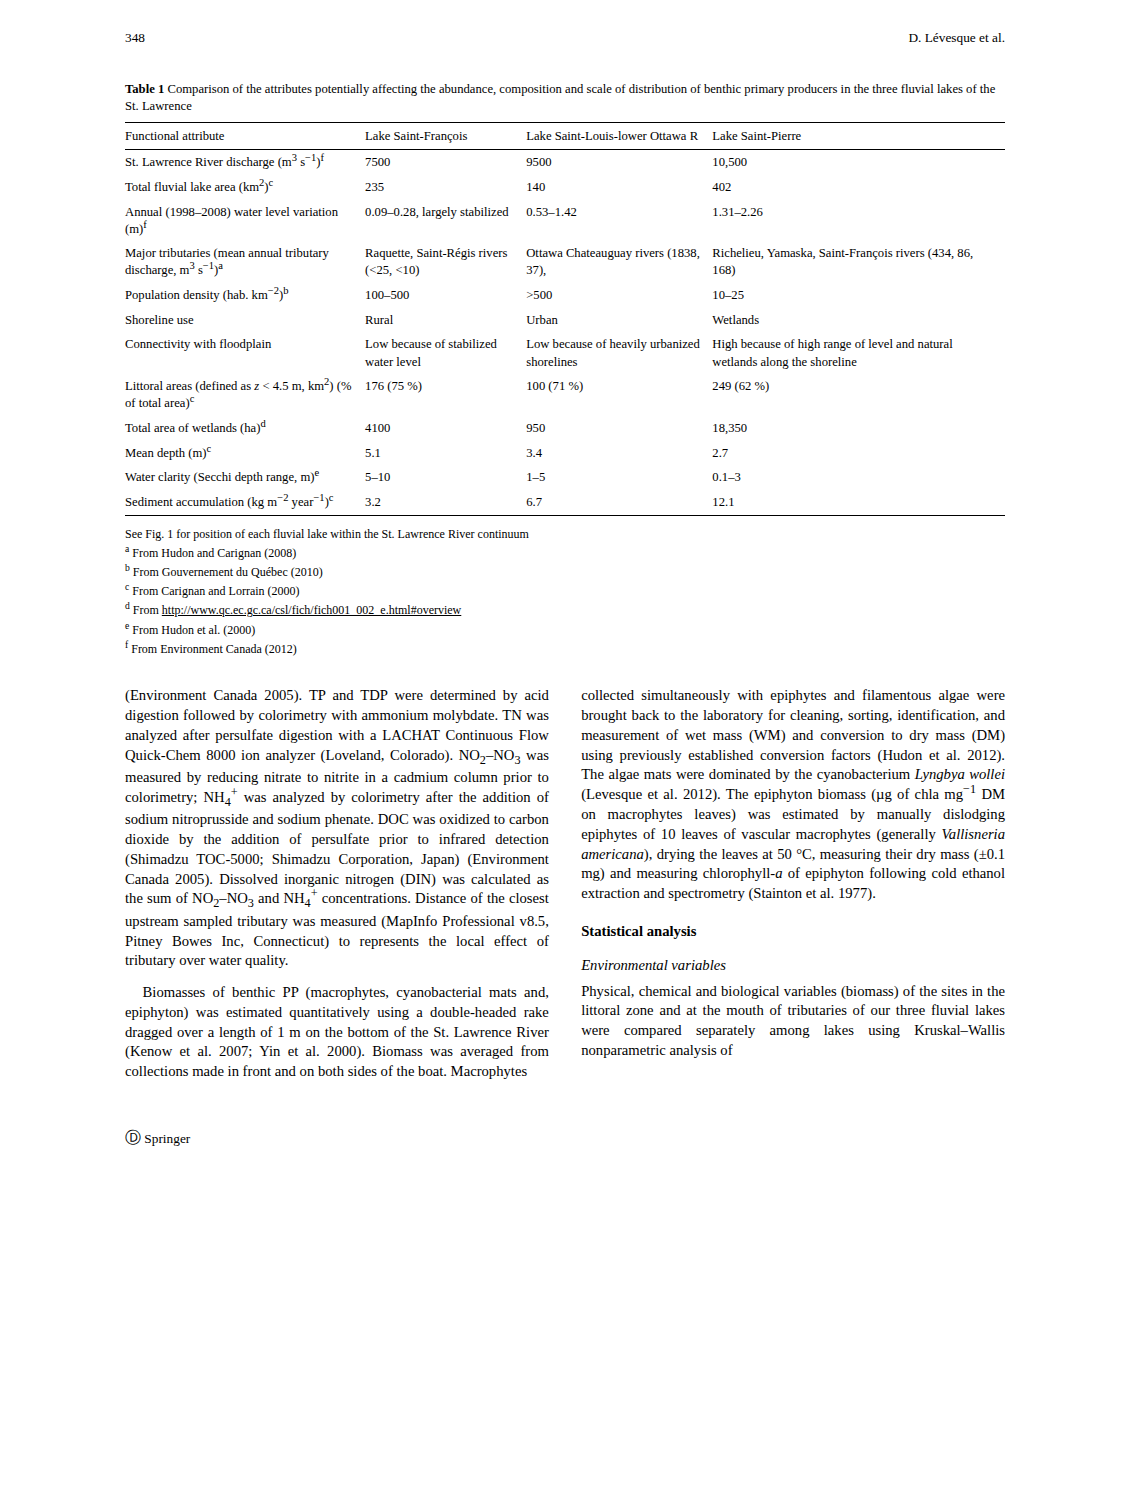348
D. Lévesque et al.
Table 1 Comparison of the attributes potentially affecting the abundance, composition and scale of distribution of benthic primary producers in the three fluvial lakes of the St. Lawrence
| Functional attribute | Lake Saint-François | Lake Saint-Louis-lower Ottawa R | Lake Saint-Pierre |
| --- | --- | --- | --- |
| St. Lawrence River discharge (m 3 s −1 ) f | 7500 | 9500 | 10,500 |
| Total fluvial lake area (km 2 ) c | 235 | 140 | 402 |
| Annual (1998–2008) water level variation (m) f | 0.09–0.28, largely stabilized | 0.53–1.42 | 1.31–2.26 |
| Major tributaries (mean annual tributary discharge, m 3 s −1 ) a | Raquette, Saint-Régis rivers (<25, <10) | Ottawa Chateauguay rivers (1838, 37), | Richelieu, Yamaska, Saint-François rivers (434, 86, 168) |
| Population density (hab. km −2 ) b | 100–500 | >500 | 10–25 |
| Shoreline use | Rural | Urban | Wetlands |
| Connectivity with floodplain | Low because of stabilized water level | Low because of heavily urbanized shorelines | High because of high range of level and natural wetlands along the shoreline |
| Littoral areas (defined as z < 4.5 m, km 2 ) (% of total area) c | 176 (75 %) | 100 (71 %) | 249 (62 %) |
| Total area of wetlands (ha) d | 4100 | 950 | 18,350 |
| Mean depth (m) c | 5.1 | 3.4 | 2.7 |
| Water clarity (Secchi depth range, m) e | 5–10 | 1–5 | 0.1–3 |
| Sediment accumulation (kg m −2 year −1 ) c | 3.2 | 6.7 | 12.1 |
See Fig. 1 for position of each fluvial lake within the St. Lawrence River continuum
a From Hudon and Carignan (2008)
b From Gouvernement du Québec (2010)
c From Carignan and Lorrain (2000)
d From http://www.qc.ec.gc.ca/csl/fich/fich001_002_e.html#overview
e From Hudon et al. (2000)
f From Environment Canada (2012)
(Environment Canada 2005). TP and TDP were determined by acid digestion followed by colorimetry with ammonium molybdate. TN was analyzed after persulfate digestion with a LACHAT Continuous Flow Quick-Chem 8000 ion analyzer (Loveland, Colorado). NO2–NO3 was measured by reducing nitrate to nitrite in a cadmium column prior to colorimetry; NH4+ was analyzed by colorimetry after the addition of sodium nitroprusside and sodium phenate. DOC was oxidized to carbon dioxide by the addition of persulfate prior to infrared detection (Shimadzu TOC-5000; Shimadzu Corporation, Japan) (Environment Canada 2005). Dissolved inorganic nitrogen (DIN) was calculated as the sum of NO2–NO3 and NH4+ concentrations. Distance of the closest upstream sampled tributary was measured (MapInfo Professional v8.5, Pitney Bowes Inc, Connecticut) to represents the local effect of tributary over water quality.
Biomasses of benthic PP (macrophytes, cyanobacterial mats and, epiphyton) was estimated quantitatively using a double-headed rake dragged over a length of 1 m on the bottom of the St. Lawrence River (Kenow et al. 2007; Yin et al. 2000). Biomass was averaged from collections made in front and on both sides of the boat. Macrophytes
collected simultaneously with epiphytes and filamentous algae were brought back to the laboratory for cleaning, sorting, identification, and measurement of wet mass (WM) and conversion to dry mass (DM) using previously established conversion factors (Hudon et al. 2012). The algae mats were dominated by the cyanobacterium Lyngbya wollei (Levesque et al. 2012). The epiphyton biomass (µg of chla mg−1 DM on macrophytes leaves) was estimated by manually dislodging epiphytes of 10 leaves of vascular macrophytes (generally Vallisneria americana), drying the leaves at 50 °C, measuring their dry mass (±0.1 mg) and measuring chlorophyll-a of epiphyton following cold ethanol extraction and spectrometry (Stainton et al. 1977).
Statistical analysis
Environmental variables
Physical, chemical and biological variables (biomass) of the sites in the littoral zone and at the mouth of tributaries of our three fluvial lakes were compared separately among lakes using Kruskal–Wallis nonparametric analysis of
Ⓓ Springer